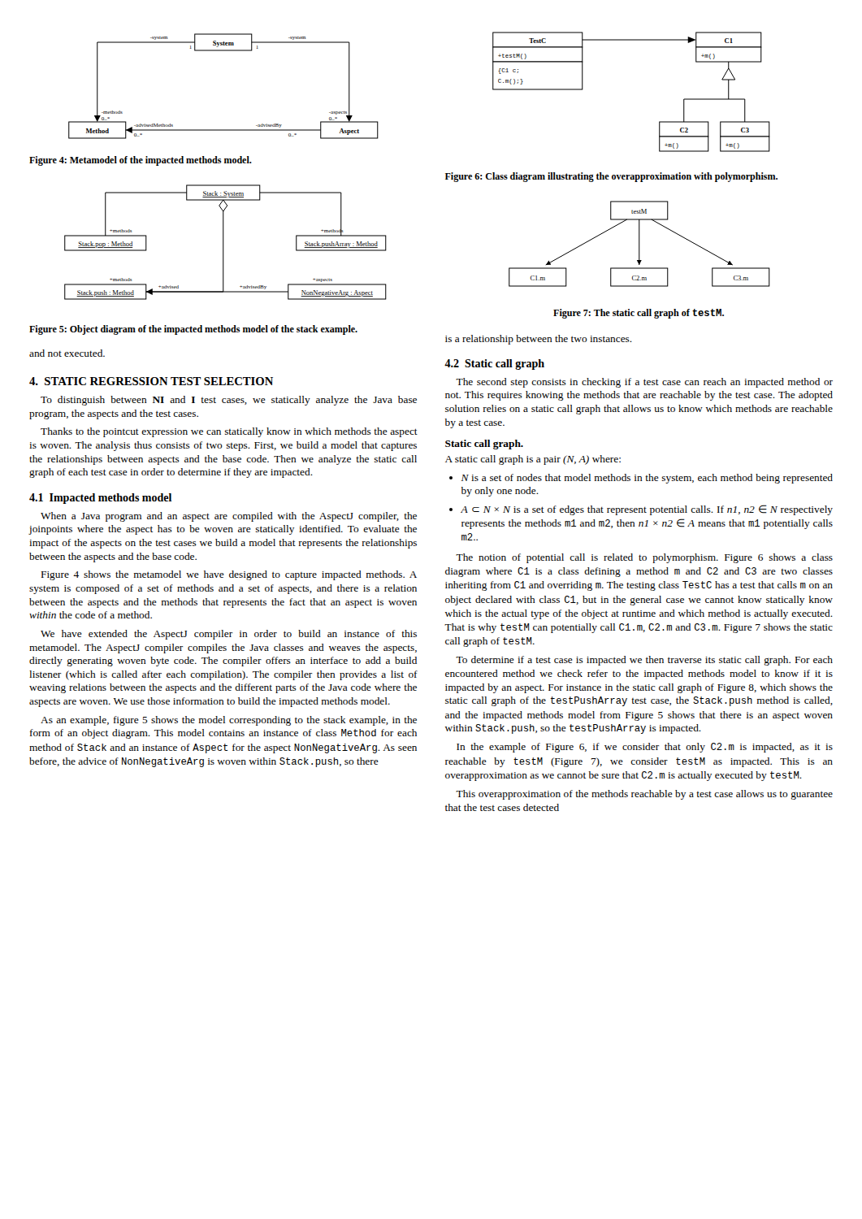System Method Aspect -system 1 -methods 0..* -system 1 -aspects 0..* -advisedMethods 0..* -advisedBy 0..*
Figure 4: Metamodel of the impacted methods model.
Stack : System Stack.pop : Method Stack.pushArray : Method Stack.push : Method NonNegativeArg : Aspect +methods +methods +methods +advised +advisedBy +aspects
Figure 5: Object diagram of the impacted methods model of the stack example.
and not executed.
4. STATIC REGRESSION TEST SELECTION
To distinguish between NI and I test cases, we statically analyze the Java base program, the aspects and the test cases.
Thanks to the pointcut expression we can statically know in which methods the aspect is woven. The analysis thus consists of two steps. First, we build a model that captures the relationships between aspects and the base code. Then we analyze the static call graph of each test case in order to determine if they are impacted.
4.1 Impacted methods model
When a Java program and an aspect are compiled with the AspectJ compiler, the joinpoints where the aspect has to be woven are statically identified. To evaluate the impact of the aspects on the test cases we build a model that represents the relationships between the aspects and the base code.
Figure 4 shows the metamodel we have designed to capture impacted methods. A system is composed of a set of methods and a set of aspects, and there is a relation between the aspects and the methods that represents the fact that an aspect is woven within the code of a method.
We have extended the AspectJ compiler in order to build an instance of this metamodel. The AspectJ compiler compiles the Java classes and weaves the aspects, directly generating woven byte code. The compiler offers an interface to add a build listener (which is called after each compilation). The compiler then provides a list of weaving relations between the aspects and the different parts of the Java code where the aspects are woven. We use those information to build the impacted methods model.
As an example, figure 5 shows the model corresponding to the stack example, in the form of an object diagram. This model contains an instance of class Method for each method of Stack and an instance of Aspect for the aspect NonNegativeArg. As seen before, the advice of NonNegativeArg is woven within Stack.push, so there
TestC +testM() {C1 c; C.m();} C1 +m() C2 +m() C3 +m()
Figure 6: Class diagram illustrating the overapproximation with polymorphism.
testM C1.m C2.m C3.m
Figure 7: The static call graph of testM.
is a relationship between the two instances.
4.2 Static call graph
The second step consists in checking if a test case can reach an impacted method or not. This requires knowing the methods that are reachable by the test case. The adopted solution relies on a static call graph that allows us to know which methods are reachable by a test case.
Static call graph.
A static call graph is a pair (N, A) where:
N is a set of nodes that model methods in the system, each method being represented by only one node.
A ⊂ N × N is a set of edges that represent potential calls. If n1, n2 ∈ N respectively represents the methods m1 and m2, then n1 × n2 ∈ A means that m1 potentially calls m2..
The notion of potential call is related to polymorphism. Figure 6 shows a class diagram where C1 is a class defining a method m and C2 and C3 are two classes inheriting from C1 and overriding m. The testing class TestC has a test that calls m on an object declared with class C1, but in the general case we cannot know statically know which is the actual type of the object at runtime and which method is actually executed. That is why testM can potentially call C1.m, C2.m and C3.m. Figure 7 shows the static call graph of testM.
To determine if a test case is impacted we then traverse its static call graph. For each encountered method we check refer to the impacted methods model to know if it is impacted by an aspect. For instance in the static call graph of Figure 8, which shows the static call graph of the testPushArray test case, the Stack.push method is called, and the impacted methods model from Figure 5 shows that there is an aspect woven within Stack.push, so the testPushArray is impacted.
In the example of Figure 6, if we consider that only C2.m is impacted, as it is reachable by testM (Figure 7), we consider testM as impacted. This is an overapproximation as we cannot be sure that C2.m is actually executed by testM.
This overapproximation of the methods reachable by a test case allows us to guarantee that the test cases detected